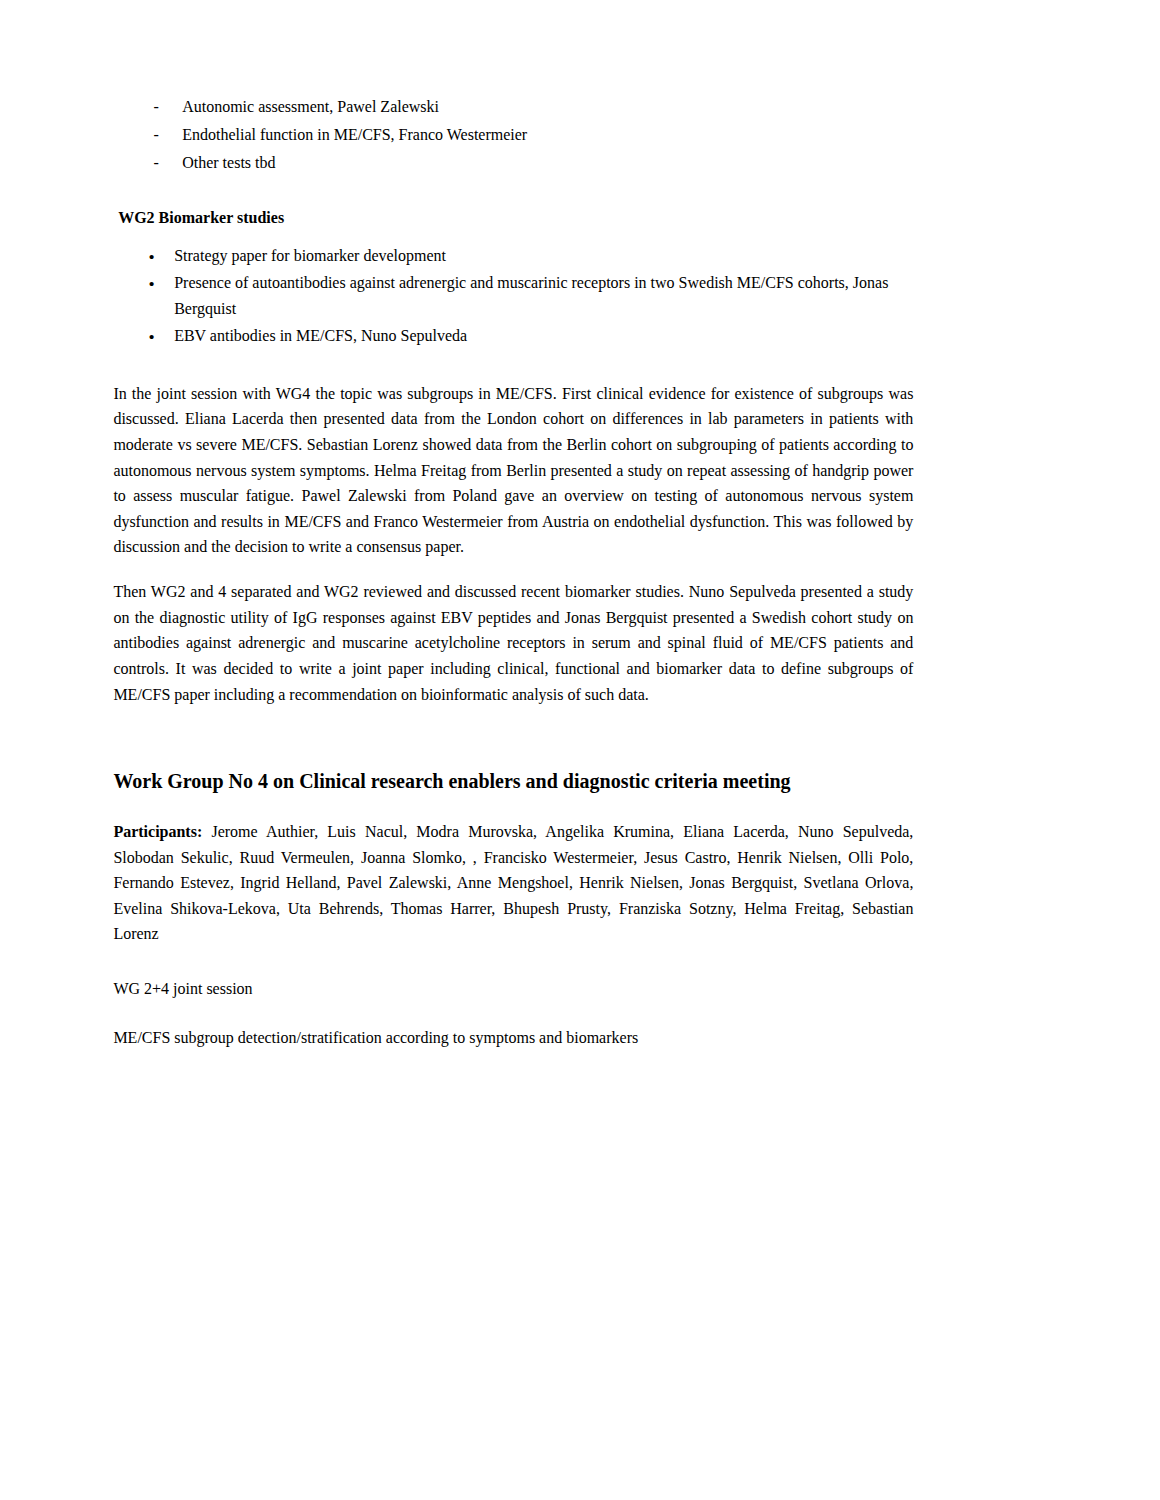Autonomic assessment, Pawel Zalewski
Endothelial function in ME/CFS, Franco Westermeier
Other tests tbd
WG2 Biomarker studies
Strategy paper for biomarker development
Presence of autoantibodies against adrenergic and muscarinic receptors in two Swedish ME/CFS cohorts, Jonas Bergquist
EBV antibodies in ME/CFS, Nuno Sepulveda
In the joint session with WG4 the topic was subgroups in ME/CFS. First clinical evidence for existence of subgroups was discussed. Eliana Lacerda then presented data from the London cohort on differences in lab parameters in patients with moderate vs severe ME/CFS. Sebastian Lorenz showed data from the Berlin cohort on subgrouping of patients according to autonomous nervous system symptoms. Helma Freitag from Berlin presented a study on repeat assessing of handgrip power to assess muscular fatigue. Pawel Zalewski from Poland gave an overview on testing of autonomous nervous system dysfunction and results in ME/CFS and Franco Westermeier from Austria on endothelial dysfunction. This was followed by discussion and the decision to write a consensus paper.
Then WG2 and 4 separated and WG2 reviewed and discussed recent biomarker studies. Nuno Sepulveda presented a study on the diagnostic utility of IgG responses against EBV peptides and Jonas Bergquist presented a Swedish cohort study on antibodies against adrenergic and muscarine acetylcholine receptors in serum and spinal fluid of ME/CFS patients and controls. It was decided to write a joint paper including clinical, functional and biomarker data to define subgroups of ME/CFS paper including a recommendation on bioinformatic analysis of such data.
Work Group No 4 on Clinical research enablers and diagnostic criteria meeting
Participants: Jerome Authier, Luis Nacul, Modra Murovska, Angelika Krumina, Eliana Lacerda, Nuno Sepulveda, Slobodan Sekulic, Ruud Vermeulen, Joanna Slomko, , Francisko Westermeier, Jesus Castro, Henrik Nielsen, Olli Polo, Fernando Estevez, Ingrid Helland, Pavel Zalewski, Anne Mengshoel, Henrik Nielsen, Jonas Bergquist, Svetlana Orlova, Evelina Shikova-Lekova, Uta Behrends, Thomas Harrer, Bhupesh Prusty, Franziska Sotzny, Helma Freitag, Sebastian Lorenz
WG 2+4 joint session
ME/CFS subgroup detection/stratification according to symptoms and biomarkers